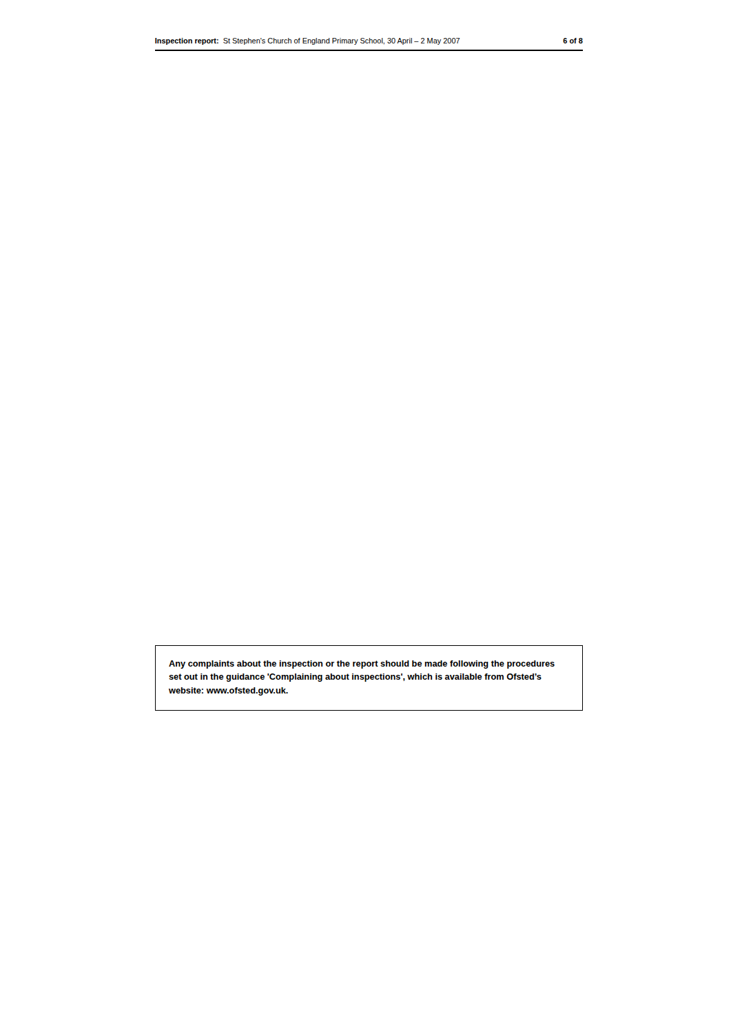Inspection report: St Stephen's Church of England Primary School, 30 April – 2 May 2007
6 of 8
Any complaints about the inspection or the report should be made following the procedures set out in the guidance 'Complaining about inspections', which is available from Ofsted’s website: www.ofsted.gov.uk.